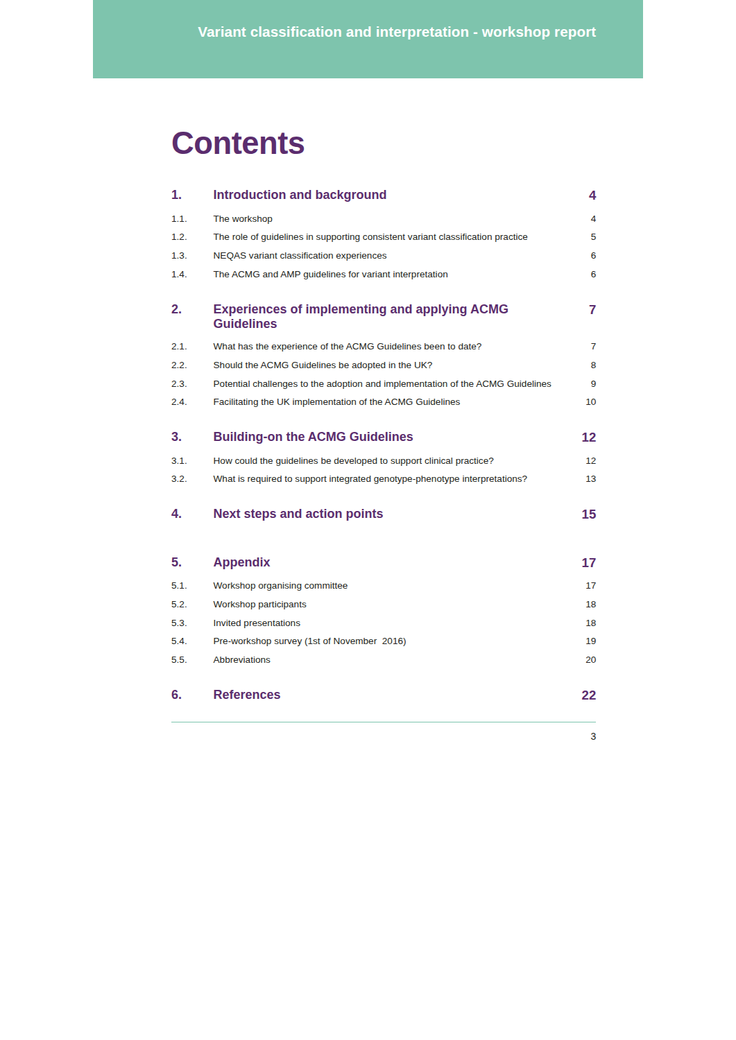Variant classification and interpretation - workshop report
Contents
| 1. | Introduction and background | 4 |
| 1.1. | The workshop | 4 |
| 1.2. | The role of guidelines in supporting consistent variant classification practice | 5 |
| 1.3. | NEQAS variant classification experiences | 6 |
| 1.4. | The ACMG and AMP guidelines for variant interpretation | 6 |
| 2. | Experiences of implementing and applying ACMG Guidelines | 7 |
| 2.1. | What has the experience of the ACMG Guidelines been to date? | 7 |
| 2.2. | Should the ACMG Guidelines be adopted in the UK? | 8 |
| 2.3. | Potential challenges to the adoption and implementation of the ACMG Guidelines | 9 |
| 2.4. | Facilitating the UK implementation of the ACMG Guidelines | 10 |
| 3. | Building-on the ACMG Guidelines | 12 |
| 3.1. | How could the guidelines be developed to support clinical practice? | 12 |
| 3.2. | What is required to support integrated genotype-phenotype interpretations? | 13 |
| 4. | Next steps and action points | 15 |
| 5. | Appendix | 17 |
| 5.1. | Workshop organising committee | 17 |
| 5.2. | Workshop participants | 18 |
| 5.3. | Invited presentations | 18 |
| 5.4. | Pre-workshop survey (1st of November 2016) | 19 |
| 5.5. | Abbreviations | 20 |
| 6. | References | 22 |
3